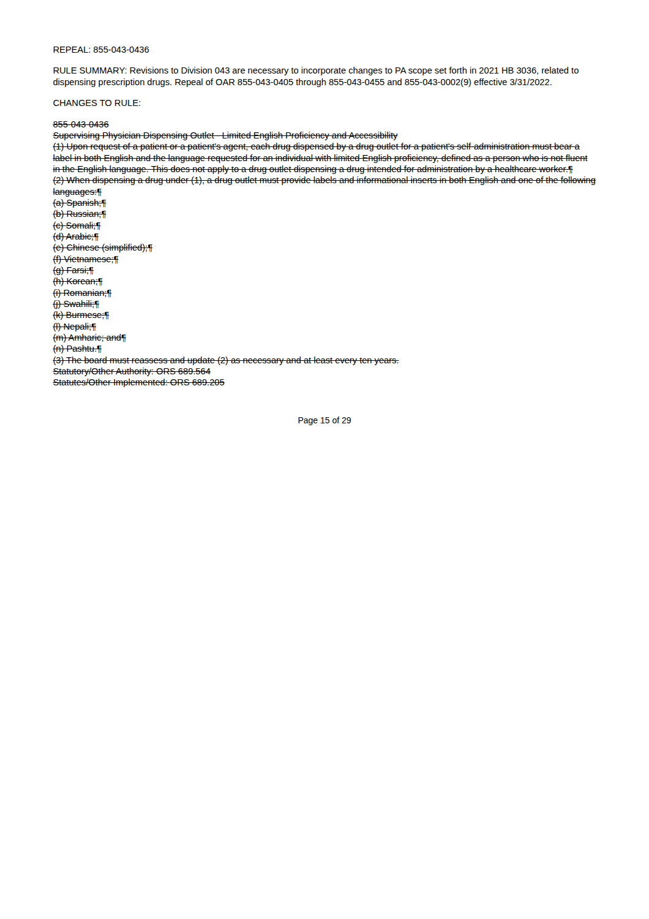REPEAL: 855-043-0436
RULE SUMMARY: Revisions to Division 043 are necessary to incorporate changes to PA scope set forth in 2021 HB 3036, related to dispensing prescription drugs. Repeal of OAR 855-043-0405 through 855-043-0455 and 855-043-0002(9) effective 3/31/2022.
CHANGES TO RULE:
855-043-0436
Supervising Physician Dispensing Outlet - Limited English Proficiency and Accessibility
(1) Upon request of a patient or a patient's agent, each drug dispensed by a drug outlet for a patient's self-administration must bear a label in both English and the language requested for an individual with limited English proficiency, defined as a person who is not fluent in the English language. This does not apply to a drug outlet dispensing a drug intended for administration by a healthcare worker.¶
(2) When dispensing a drug under (1), a drug outlet must provide labels and informational inserts in both English and one of the following languages:¶
(a) Spanish;¶
(b) Russian;¶
(c) Somali;¶
(d) Arabic;¶
(e) Chinese (simplified);¶
(f) Vietnamese;¶
(g) Farsi;¶
(h) Korean;¶
(i) Romanian;¶
(j) Swahili;¶
(k) Burmese;¶
(l) Nepali;¶
(m) Amharic; and¶
(n) Pashtu.¶
(3) The board must reassess and update (2) as necessary and at least every ten years.
Statutory/Other Authority: ORS 689.564
Statutes/Other Implemented: ORS 689.205
Page 15 of 29